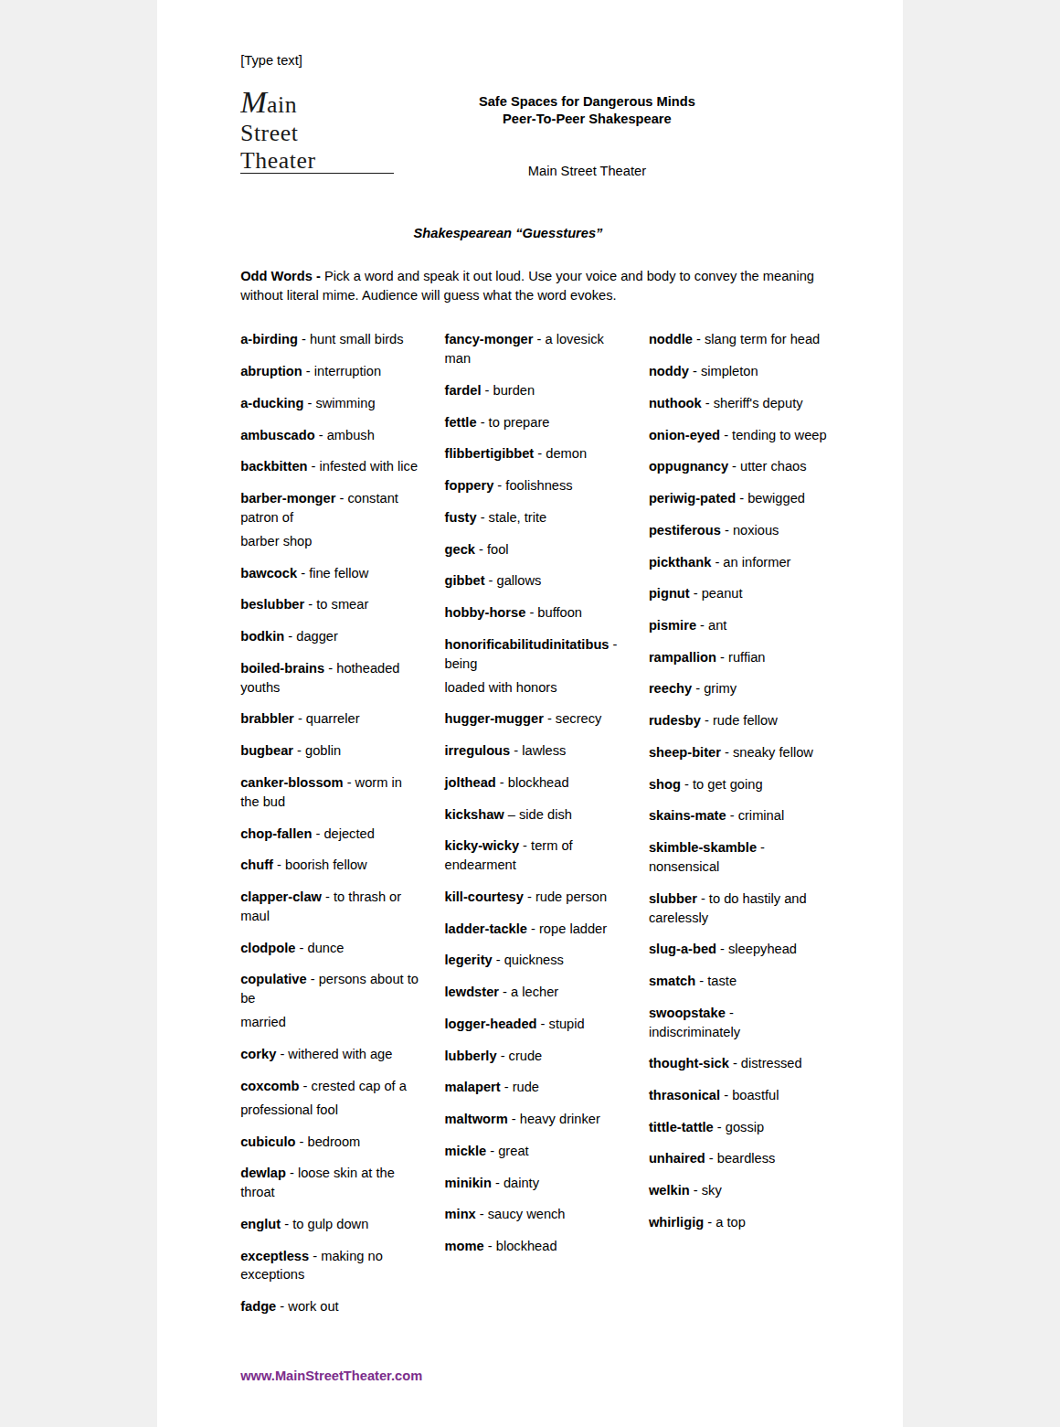[Type text]
M ain Street Theater
Safe Spaces for Dangerous Minds
Peer-To-Peer Shakespeare
Main Street Theater
Shakespearean “Guesstures”
Odd Words - Pick a word and speak it out loud. Use your voice and body to convey the meaning without literal mime. Audience will guess what the word evokes.
a-birding - hunt small birds
abruption - interruption
a-ducking - swimming
ambuscado - ambush
backbitten - infested with lice
barber-monger - constant patron of
barber shop
bawcock - fine fellow
beslubber - to smear
bodkin - dagger
boiled-brains - hotheaded youths
brabbler - quarreler
bugbear - goblin
canker-blossom - worm in the bud
chop-fallen - dejected
chuff - boorish fellow
clapper-claw - to thrash or maul
clodpole - dunce
copulative - persons about to be
married
corky - withered with age
coxcomb - crested cap of a
professional fool
cubiculo - bedroom
dewlap - loose skin at the throat
englut - to gulp down
exceptless - making no exceptions
fadge - work out
fancy-monger - a lovesick man
fardel - burden
fettle - to prepare
flibbertigibbet - demon
foppery - foolishness
fusty - stale, trite
geck - fool
gibbet - gallows
hobby-horse - buffoon
honorificabilitudinitatibus - being
loaded with honors
hugger-mugger - secrecy
irregulous - lawless
jolthead - blockhead
kickshaw – side dish
kicky-wicky - term of endearment
kill-courtesy - rude person
ladder-tackle - rope ladder
legerity - quickness
lewdster - a lecher
logger-headed - stupid
lubberly - crude
malapert - rude
maltworm - heavy drinker
mickle - great
minikin - dainty
minx - saucy wench
mome - blockhead
noddle - slang term for head
noddy - simpleton
nuthook - sheriff's deputy
onion-eyed - tending to weep
oppugnancy - utter chaos
periwig-pated - bewigged
pestiferous - noxious
pickthank - an informer
pignut - peanut
pismire - ant
rampallion - ruffian
reechy - grimy
rudesby - rude fellow
sheep-biter - sneaky fellow
shog - to get going
skains-mate - criminal
skimble-skamble - nonsensical
slubber - to do hastily and carelessly
slug-a-bed - sleepyhead
smatch - taste
swoopstake - indiscriminately
thought-sick - distressed
thrasonical - boastful
tittle-tattle - gossip
unhaired - beardless
welkin - sky
whirligig - a top
www.MainStreetTheater.com